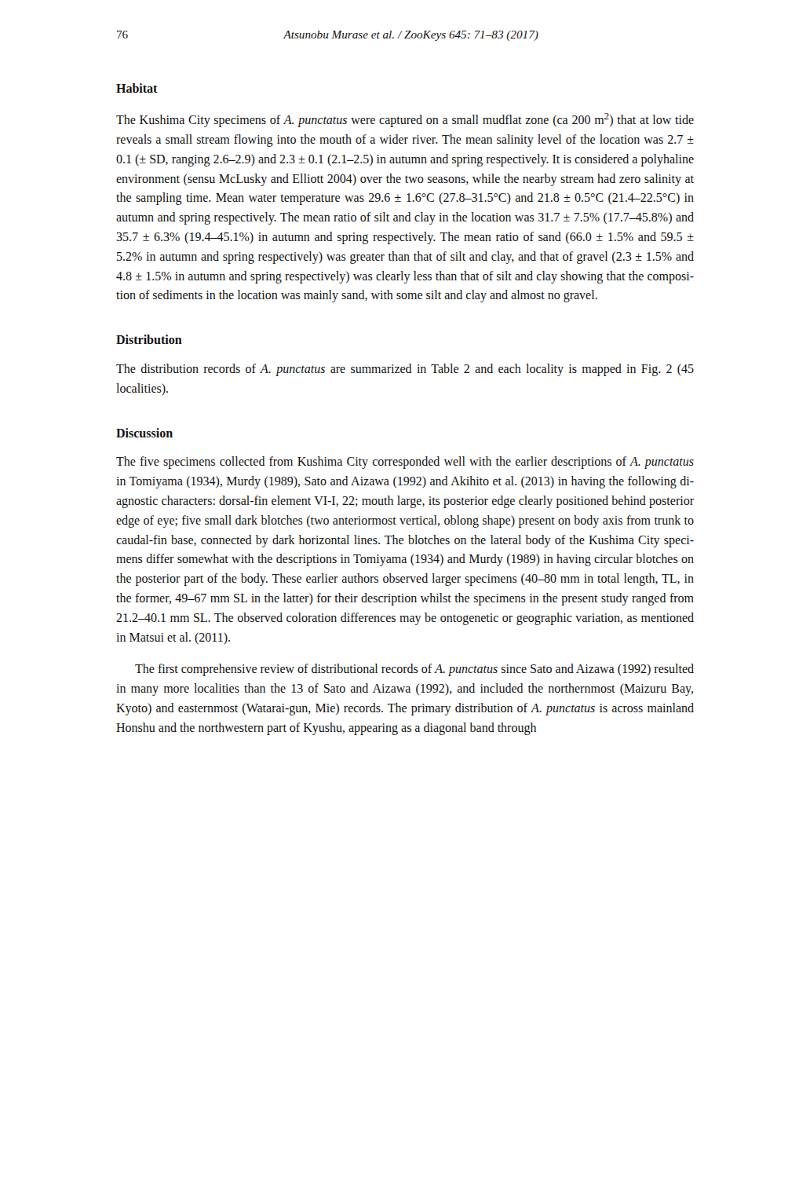76 Atsunobu Murase et al. / ZooKeys 645: 71–83 (2017)
Habitat
The Kushima City specimens of A. punctatus were captured on a small mudflat zone (ca 200 m2) that at low tide reveals a small stream flowing into the mouth of a wider river. The mean salinity level of the location was 2.7 ± 0.1 (± SD, ranging 2.6–2.9) and 2.3 ± 0.1 (2.1–2.5) in autumn and spring respectively. It is considered a polyhaline environment (sensu McLusky and Elliott 2004) over the two seasons, while the nearby stream had zero salinity at the sampling time. Mean water temperature was 29.6 ± 1.6°C (27.8–31.5°C) and 21.8 ± 0.5°C (21.4–22.5°C) in autumn and spring respectively. The mean ratio of silt and clay in the location was 31.7 ± 7.5% (17.7–45.8%) and 35.7 ± 6.3% (19.4–45.1%) in autumn and spring respectively. The mean ratio of sand (66.0 ± 1.5% and 59.5 ± 5.2% in autumn and spring respectively) was greater than that of silt and clay, and that of gravel (2.3 ± 1.5% and 4.8 ± 1.5% in autumn and spring respectively) was clearly less than that of silt and clay showing that the composition of sediments in the location was mainly sand, with some silt and clay and almost no gravel.
Distribution
The distribution records of A. punctatus are summarized in Table 2 and each locality is mapped in Fig. 2 (45 localities).
Discussion
The five specimens collected from Kushima City corresponded well with the earlier descriptions of A. punctatus in Tomiyama (1934), Murdy (1989), Sato and Aizawa (1992) and Akihito et al. (2013) in having the following diagnostic characters: dorsal-fin element VI-I, 22; mouth large, its posterior edge clearly positioned behind posterior edge of eye; five small dark blotches (two anteriormost vertical, oblong shape) present on body axis from trunk to caudal-fin base, connected by dark horizontal lines. The blotches on the lateral body of the Kushima City specimens differ somewhat with the descriptions in Tomiyama (1934) and Murdy (1989) in having circular blotches on the posterior part of the body. These earlier authors observed larger specimens (40–80 mm in total length, TL, in the former, 49–67 mm SL in the latter) for their description whilst the specimens in the present study ranged from 21.2–40.1 mm SL. The observed coloration differences may be ontogenetic or geographic variation, as mentioned in Matsui et al. (2011).
The first comprehensive review of distributional records of A. punctatus since Sato and Aizawa (1992) resulted in many more localities than the 13 of Sato and Aizawa (1992), and included the northernmost (Maizuru Bay, Kyoto) and easternmost (Watarai-gun, Mie) records. The primary distribution of A. punctatus is across mainland Honshu and the northwestern part of Kyushu, appearing as a diagonal band through